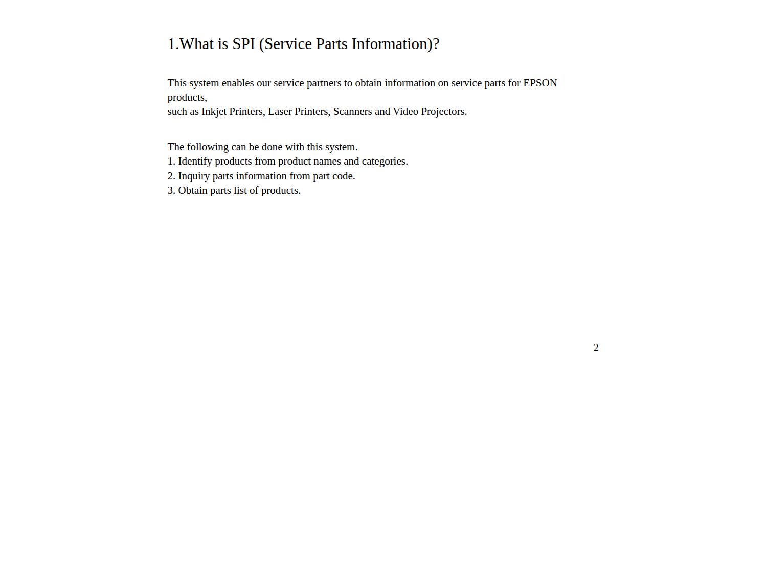1.What is SPI (Service Parts Information)?
This system enables our service partners to obtain information on service parts for EPSON products,
such as Inkjet Printers, Laser Printers, Scanners and Video Projectors.
The following can be done with this system.
1. Identify products from product names and categories.
2. Inquiry parts information from part code.
3. Obtain parts list of products.
2